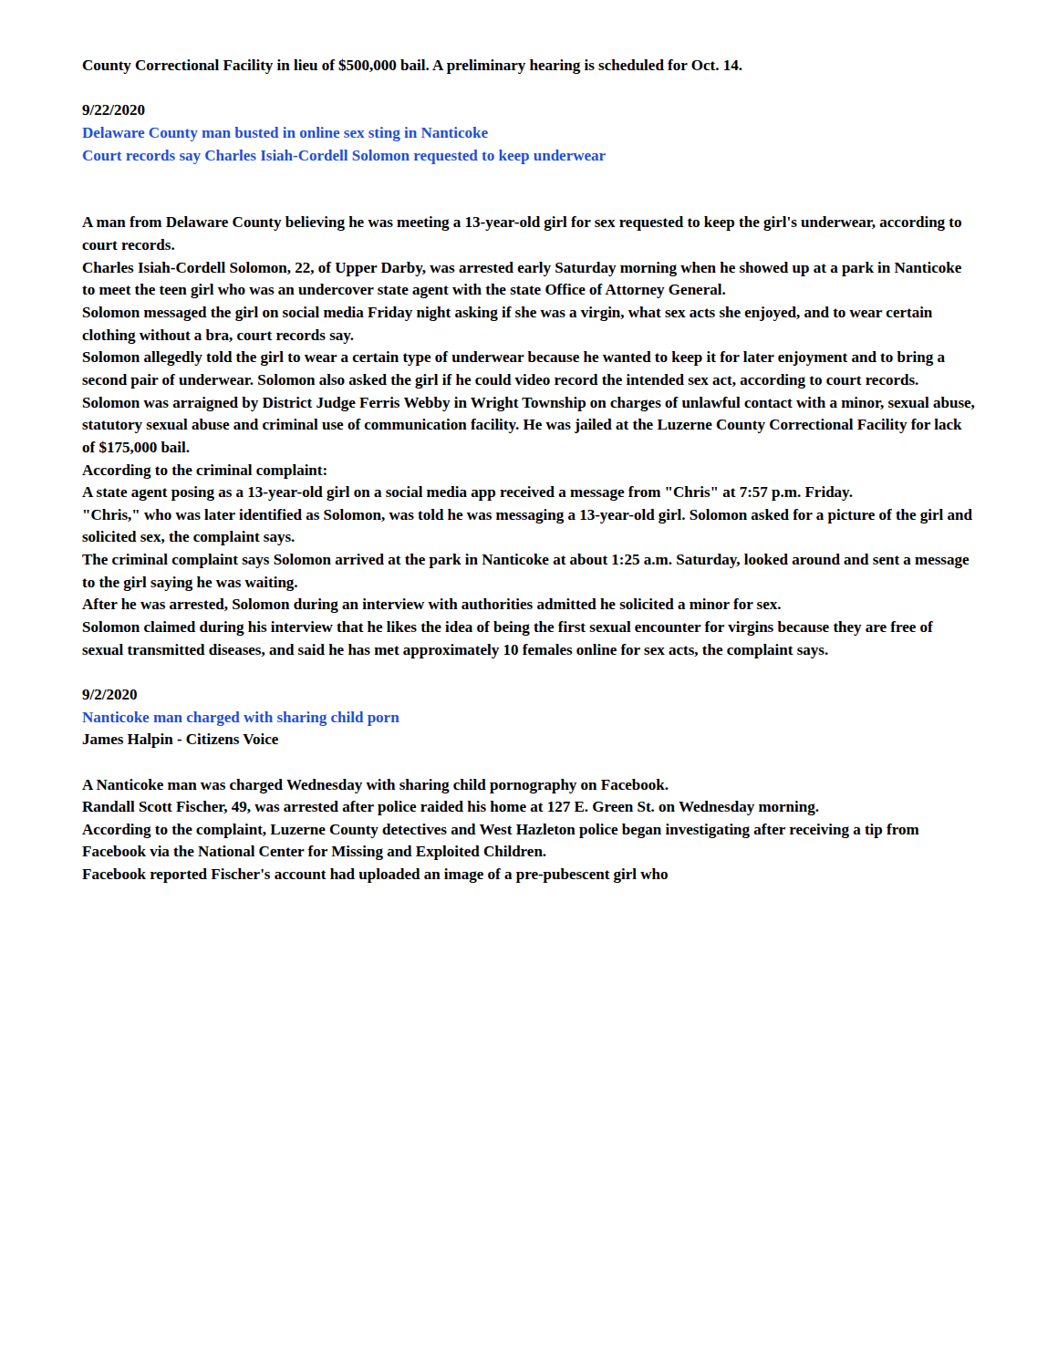County Correctional Facility in lieu of $500,000 bail. A preliminary hearing is scheduled for Oct. 14.
9/22/2020
Delaware County man busted in online sex sting in Nanticoke
Court records say Charles Isiah-Cordell Solomon requested to keep underwear
A man from Delaware County believing he was meeting a 13-year-old girl for sex requested to keep the girl's underwear, according to court records.
Charles Isiah-Cordell Solomon, 22, of Upper Darby, was arrested early Saturday morning when he showed up at a park in Nanticoke to meet the teen girl who was an undercover state agent with the state Office of Attorney General.
Solomon messaged the girl on social media Friday night asking if she was a virgin, what sex acts she enjoyed, and to wear certain clothing without a bra, court records say.
Solomon allegedly told the girl to wear a certain type of underwear because he wanted to keep it for later enjoyment and to bring a second pair of underwear. Solomon also asked the girl if he could video record the intended sex act, according to court records.
Solomon was arraigned by District Judge Ferris Webby in Wright Township on charges of unlawful contact with a minor, sexual abuse, statutory sexual abuse and criminal use of communication facility. He was jailed at the Luzerne County Correctional Facility for lack of $175,000 bail.
According to the criminal complaint:
A state agent posing as a 13-year-old girl on a social media app received a message from "Chris" at 7:57 p.m. Friday.
"Chris," who was later identified as Solomon, was told he was messaging a 13-year-old girl. Solomon asked for a picture of the girl and solicited sex, the complaint says.
The criminal complaint says Solomon arrived at the park in Nanticoke at about 1:25 a.m. Saturday, looked around and sent a message to the girl saying he was waiting.
After he was arrested, Solomon during an interview with authorities admitted he solicited a minor for sex.
Solomon claimed during his interview that he likes the idea of being the first sexual encounter for virgins because they are free of sexual transmitted diseases, and said he has met approximately 10 females online for sex acts, the complaint says.
9/2/2020
Nanticoke man charged with sharing child porn
James Halpin - Citizens Voice
A Nanticoke man was charged Wednesday with sharing child pornography on Facebook.
Randall Scott Fischer, 49, was arrested after police raided his home at 127 E. Green St. on Wednesday morning.
According to the complaint, Luzerne County detectives and West Hazleton police began investigating after receiving a tip from Facebook via the National Center for Missing and Exploited Children.
Facebook reported Fischer's account had uploaded an image of a pre-pubescent girl who